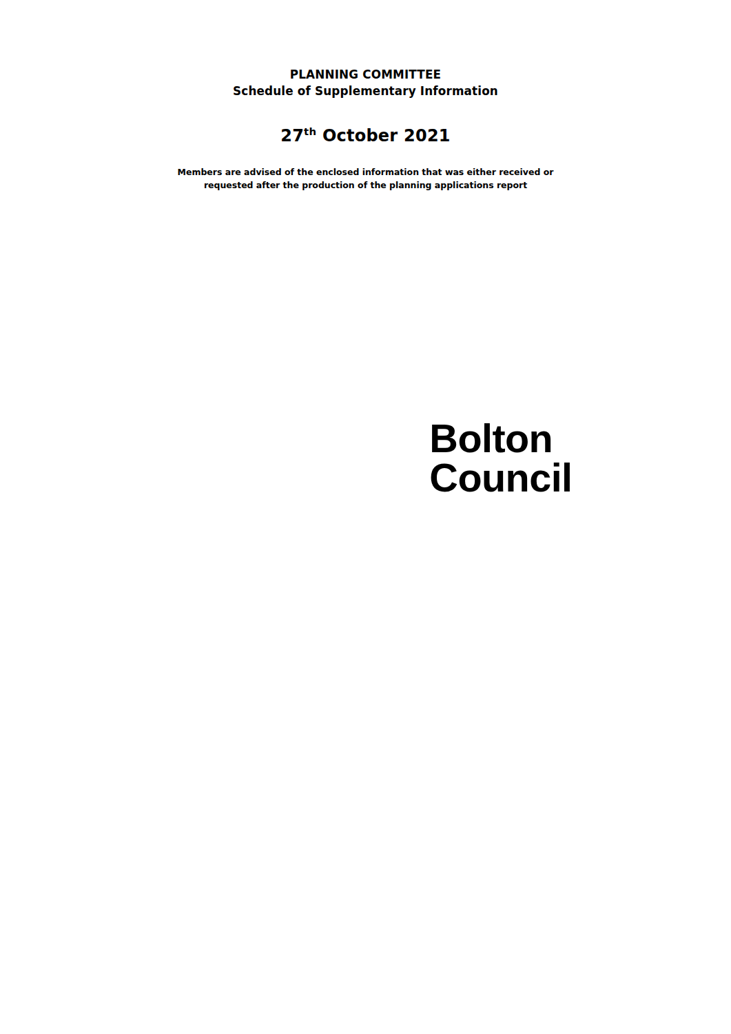PLANNING COMMITTEE
Schedule of Supplementary Information
27th October 2021
Members are advised of the enclosed information that was either received or requested after the production of the planning applications report
Bolton
Council